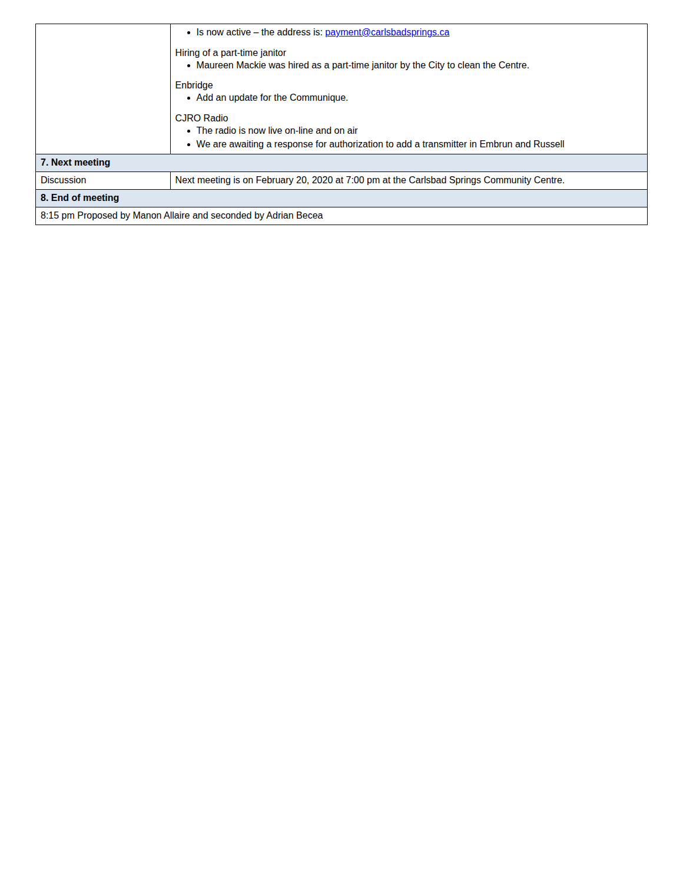| | Is now active – the address is: payment@carlsbadsprings.ca Hiring of a part-time janitor Maureen Mackie was hired as a part-time janitor by the City to clean the Centre. Enbridge Add an update for the Communique. CJRO Radio The radio is now live on-line and on air We are awaiting a response for authorization to add a transmitter in Embrun and Russell |
| 7. Next meeting |
| Discussion | Next meeting is on February 20, 2020 at 7:00 pm at the Carlsbad Springs Community Centre. |
| 8. End of meeting |
| 8:15 pm Proposed by Manon Allaire and seconded by Adrian Becea |